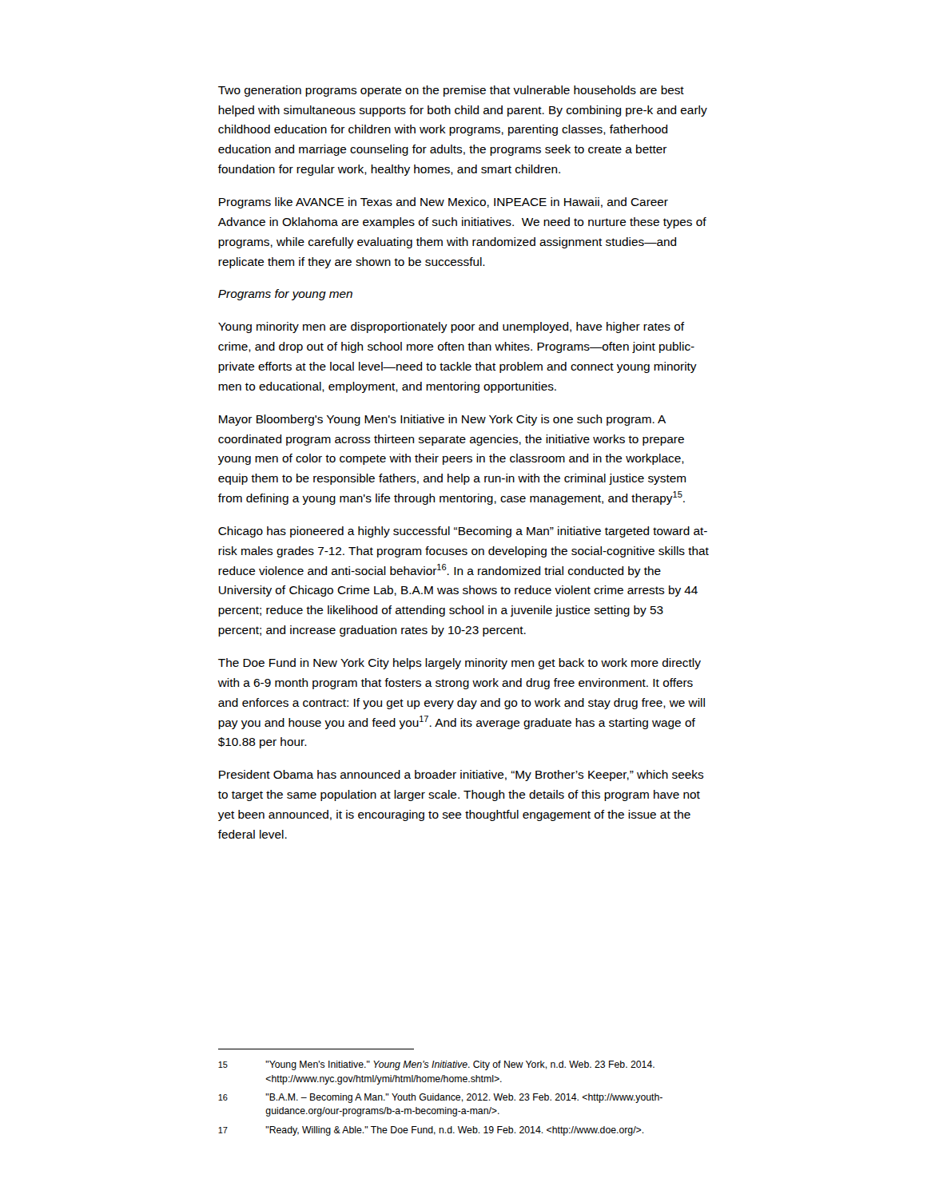Two generation programs operate on the premise that vulnerable households are best helped with simultaneous supports for both child and parent. By combining pre-k and early childhood education for children with work programs, parenting classes, fatherhood education and marriage counseling for adults, the programs seek to create a better foundation for regular work, healthy homes, and smart children.
Programs like AVANCE in Texas and New Mexico, INPEACE in Hawaii, and Career Advance in Oklahoma are examples of such initiatives. We need to nurture these types of programs, while carefully evaluating them with randomized assignment studies—and replicate them if they are shown to be successful.
Programs for young men
Young minority men are disproportionately poor and unemployed, have higher rates of crime, and drop out of high school more often than whites. Programs—often joint public-private efforts at the local level—need to tackle that problem and connect young minority men to educational, employment, and mentoring opportunities.
Mayor Bloomberg's Young Men's Initiative in New York City is one such program. A coordinated program across thirteen separate agencies, the initiative works to prepare young men of color to compete with their peers in the classroom and in the workplace, equip them to be responsible fathers, and help a run-in with the criminal justice system from defining a young man's life through mentoring, case management, and therapy15.
Chicago has pioneered a highly successful “Becoming a Man” initiative targeted toward at-risk males grades 7-12. That program focuses on developing the social-cognitive skills that reduce violence and anti-social behavior16. In a randomized trial conducted by the University of Chicago Crime Lab, B.A.M was shows to reduce violent crime arrests by 44 percent; reduce the likelihood of attending school in a juvenile justice setting by 53 percent; and increase graduation rates by 10-23 percent.
The Doe Fund in New York City helps largely minority men get back to work more directly with a 6-9 month program that fosters a strong work and drug free environment. It offers and enforces a contract: If you get up every day and go to work and stay drug free, we will pay you and house you and feed you17. And its average graduate has a starting wage of $10.88 per hour.
President Obama has announced a broader initiative, “My Brother’s Keeper,” which seeks to target the same population at larger scale. Though the details of this program have not yet been announced, it is encouraging to see thoughtful engagement of the issue at the federal level.
15
"Young Men's Initiative." Young Men's Initiative. City of New York, n.d. Web. 23 Feb. 2014. <http://www.nyc.gov/html/ymi/html/home/home.shtml>.
16
"B.A.M. – Becoming A Man." Youth Guidance, 2012. Web. 23 Feb. 2014. <http://www.youth-guidance.org/our-programs/b-a-m-becoming-a-man/>.
17
"Ready, Willing & Able." The Doe Fund, n.d. Web. 19 Feb. 2014. <http://www.doe.org/>.